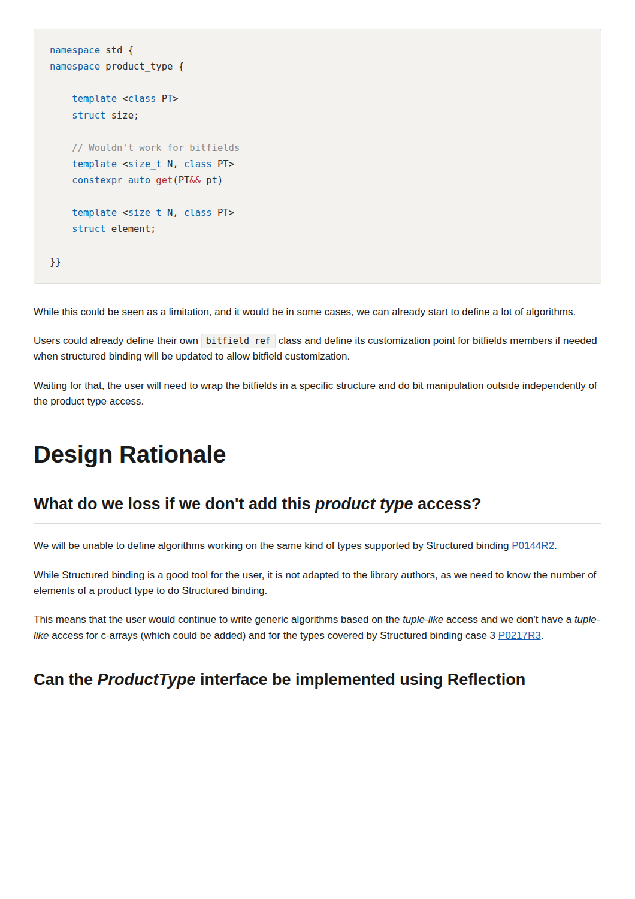namespace std {
namespace product_type {

    template <class PT>
    struct size;

    // Wouldn't work for bitfields
    template <size_t N, class PT>
    constexpr auto get(PT&& pt)

    template <size_t N, class PT>
    struct element;

}}
While this could be seen as a limitation, and it would be in some cases, we can already start to define a lot of algorithms.
Users could already define their own bitfield_ref class and define its customization point for bitfields members if needed when structured binding will be updated to allow bitfield customization.
Waiting for that, the user will need to wrap the bitfields in a specific structure and do bit manipulation outside independently of the product type access.
Design Rationale
What do we loss if we don't add this product type access?
We will be unable to define algorithms working on the same kind of types supported by Structured binding P0144R2.
While Structured binding is a good tool for the user, it is not adapted to the library authors, as we need to know the number of elements of a product type to do Structured binding.
This means that the user would continue to write generic algorithms based on the tuple-like access and we don't have a tuple-like access for c-arrays (which could be added) and for the types covered by Structured binding case 3 P0217R3.
Can the ProductType interface be implemented using Reflection